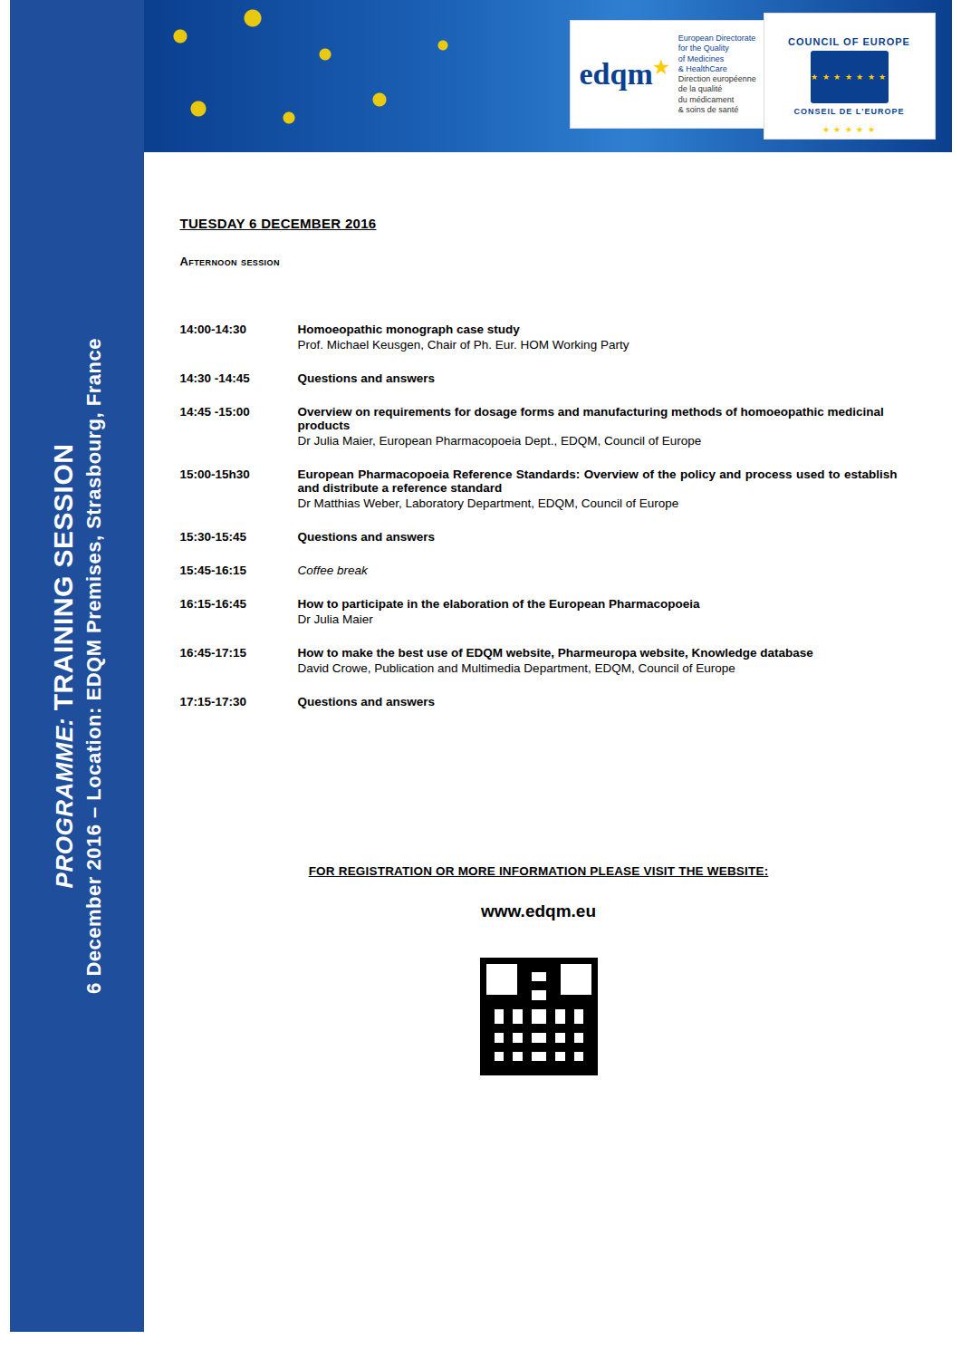PROGRAMME: TRAINING SESSION
6 December 2016 – Location: EDQM Premises, Strasbourg, France
edqm★
European Directorate
for the Quality
of Medicines
& HealthCare
Direction européenne
de la qualité
du médicament
& soins de santé
COUNCIL OF EUROPE
CONSEIL DE L'EUROPE
TUESDAY 6 DECEMBER 2016
Afternoon session
| 14:00-14:30 | Homoeopathic monograph case study Prof. Michael Keusgen, Chair of Ph. Eur. HOM Working Party |
| 14:30 -14:45 | Questions and answers |
| 14:45 -15:00 | Overview on requirements for dosage forms and manufacturing methods of homoeopathic medicinal products Dr Julia Maier, European Pharmacopoeia Dept., EDQM, Council of Europe |
| 15:00-15h30 | European Pharmacopoeia Reference Standards: Overview of the policy and process used to establish and distribute a reference standard Dr Matthias Weber, Laboratory Department, EDQM, Council of Europe |
| 15:30-15:45 | Questions and answers |
| 15:45-16:15 | Coffee break |
| 16:15-16:45 | How to participate in the elaboration of the European Pharmacopoeia Dr Julia Maier |
| 16:45-17:15 | How to make the best use of EDQM website, Pharmeuropa website, Knowledge database David Crowe, Publication and Multimedia Department, EDQM, Council of Europe |
| 17:15-17:30 | Questions and answers |
FOR REGISTRATION OR MORE INFORMATION PLEASE VISIT THE WEBSITE:
www.edqm.eu